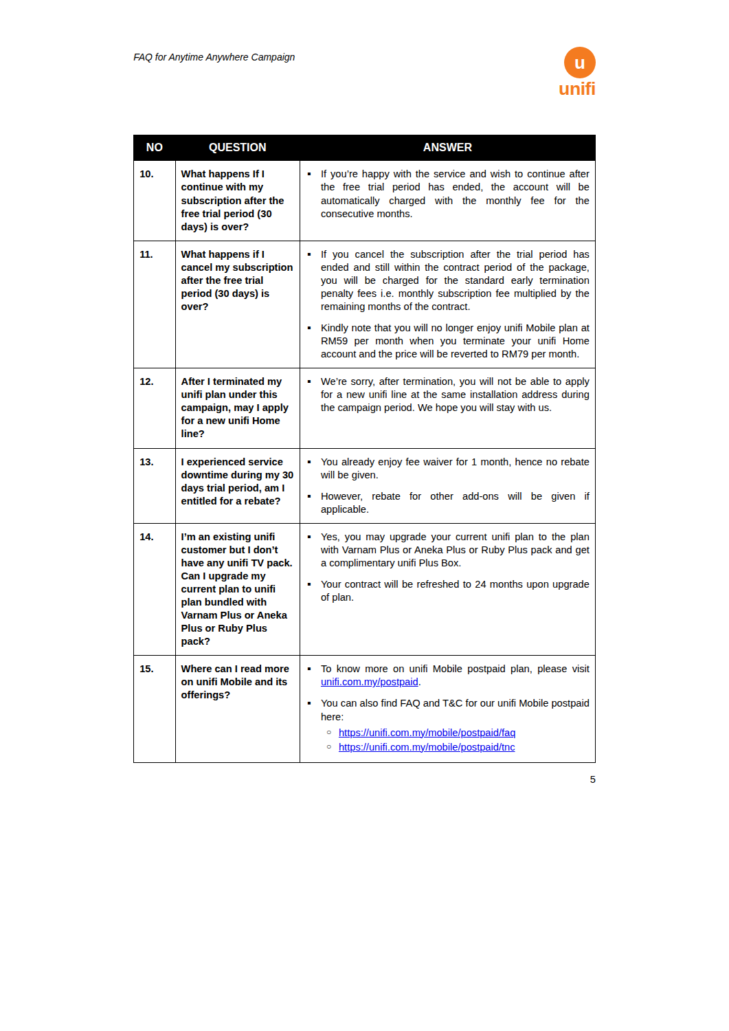FAQ for Anytime Anywhere Campaign
u
unifi
| NO | QUESTION | ANSWER |
| --- | --- | --- |
| 10. | What happens If I continue with my subscription after the free trial period (30 days) is over? | If you’re happy with the service and wish to continue after the free trial period has ended, the account will be automatically charged with the monthly fee for the consecutive months. |
| 11. | What happens if I cancel my subscription after the free trial period (30 days) is over? | If you cancel the subscription after the trial period has ended and still within the contract period of the package, you will be charged for the standard early termination penalty fees i.e. monthly subscription fee multiplied by the remaining months of the contract. Kindly note that you will no longer enjoy unifi Mobile plan at RM59 per month when you terminate your unifi Home account and the price will be reverted to RM79 per month. |
| 12. | After I terminated my unifi plan under this campaign, may I apply for a new unifi Home line? | We’re sorry, after termination, you will not be able to apply for a new unifi line at the same installation address during the campaign period. We hope you will stay with us. |
| 13. | I experienced service downtime during my 30 days trial period, am I entitled for a rebate? | You already enjoy fee waiver for 1 month, hence no rebate will be given. However, rebate for other add-ons will be given if applicable. |
| 14. | I’m an existing unifi customer but I don’t have any unifi TV pack. Can I upgrade my current plan to unifi plan bundled with Varnam Plus or Aneka Plus or Ruby Plus pack? | Yes, you may upgrade your current unifi plan to the plan with Varnam Plus or Aneka Plus or Ruby Plus pack and get a complimentary unifi Plus Box. Your contract will be refreshed to 24 months upon upgrade of plan. |
| 15. | Where can I read more on unifi Mobile and its offerings? | To know more on unifi Mobile postpaid plan, please visit unifi.com.my/postpaid . You can also find FAQ and T&C for our unifi Mobile postpaid here: https://unifi.com.my/mobile/postpaid/faq https://unifi.com.my/mobile/postpaid/tnc |
5